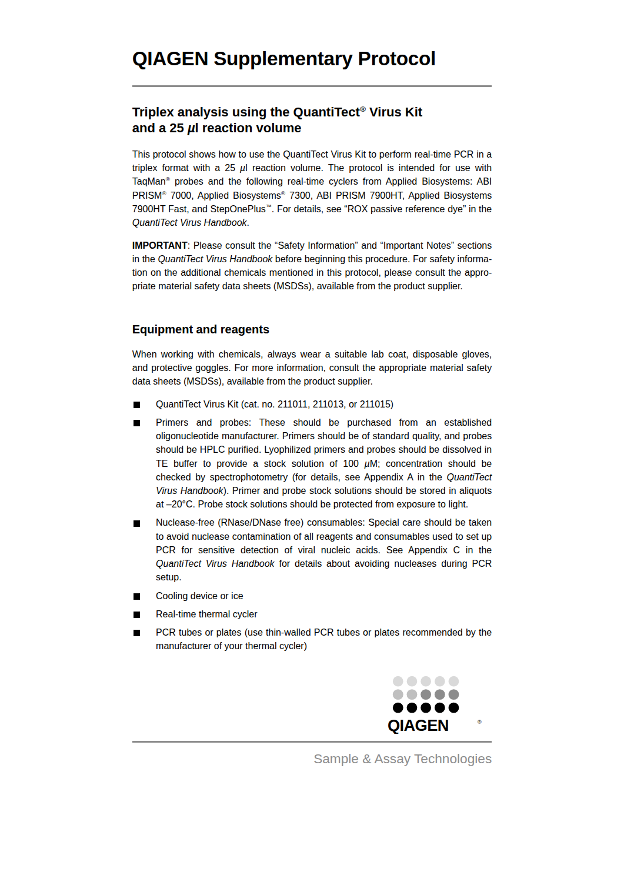QIAGEN Supplementary Protocol
Triplex analysis using the QuantiTect® Virus Kit
and a 25 µl reaction volume
This protocol shows how to use the QuantiTect Virus Kit to perform real-time PCR in a triplex format with a 25 µl reaction volume. The protocol is intended for use with TaqMan® probes and the following real-time cyclers from Applied Biosystems: ABI PRISM® 7000, Applied Biosystems® 7300, ABI PRISM 7900HT, Applied Biosystems 7900HT Fast, and StepOnePlus™. For details, see “ROX passive reference dye” in the QuantiTect Virus Handbook.
IMPORTANT: Please consult the “Safety Information” and “Important Notes” sections in the QuantiTect Virus Handbook before beginning this procedure. For safety information on the additional chemicals mentioned in this protocol, please consult the appropriate material safety data sheets (MSDSs), available from the product supplier.
Equipment and reagents
When working with chemicals, always wear a suitable lab coat, disposable gloves, and protective goggles. For more information, consult the appropriate material safety data sheets (MSDSs), available from the product supplier.
QuantiTect Virus Kit (cat. no. 211011, 211013, or 211015)
Primers and probes: These should be purchased from an established oligonucleotide manufacturer. Primers should be of standard quality, and probes should be HPLC purified. Lyophilized primers and probes should be dissolved in TE buffer to provide a stock solution of 100 µ M; concentration should be checked by spectrophotometry (for details, see Appendix A in the QuantiTect Virus Handbook). Primer and probe stock solutions should be stored in aliquots at –20°C. Probe stock solutions should be protected from exposure to light.
Nuclease-free (RNase/DNase free) consumables: Special care should be taken to avoid nuclease contamination of all reagents and consumables used to set up PCR for sensitive detection of viral nucleic acids. See Appendix C in the QuantiTect Virus Handbook for details about avoiding nucleases during PCR setup.
Cooling device or ice
Real-time thermal cycler
PCR tubes or plates (use thin-walled PCR tubes or plates recommended by the manufacturer of your thermal cycler)
QIAGEN ®
Sample & Assay Technologies